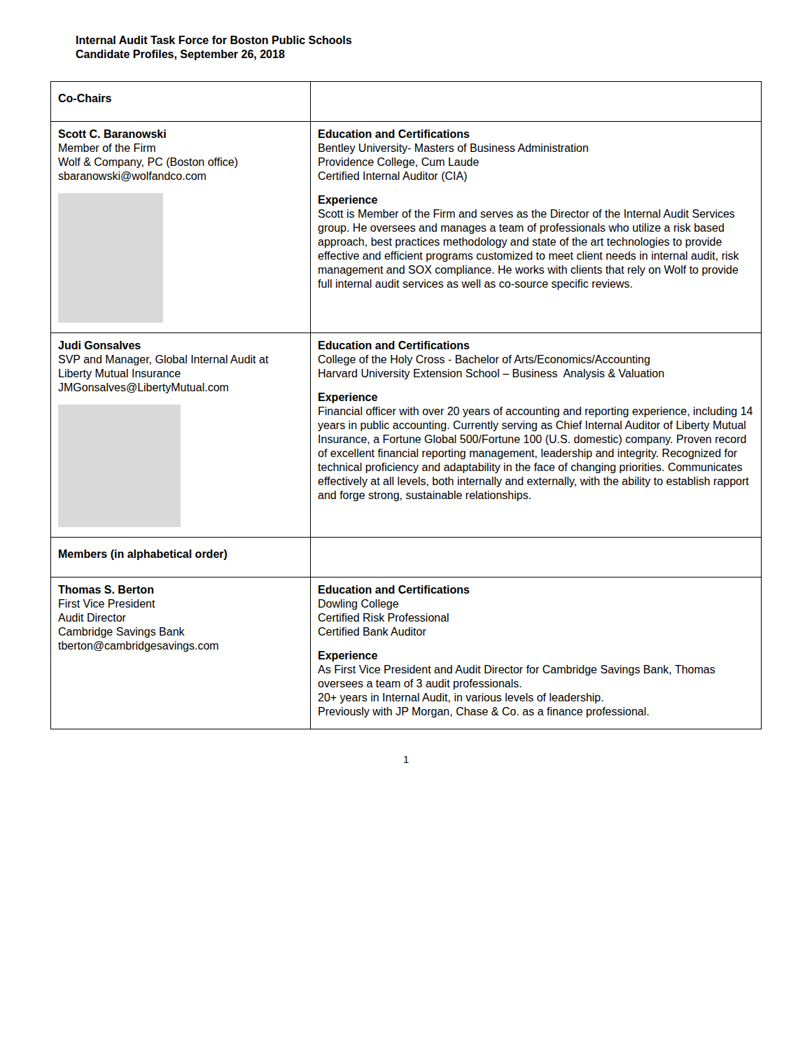Internal Audit Task Force for Boston Public Schools
Candidate Profiles, September 26, 2018
| Co-Chairs | |
| Scott C. Baranowski Member of the Firm Wolf & Company, PC (Boston office) sbaranowski@wolfandco.com | Education and Certifications Bentley University- Masters of Business Administration Providence College, Cum Laude Certified Internal Auditor (CIA) Experience Scott is Member of the Firm and serves as the Director of the Internal Audit Services group. He oversees and manages a team of professionals who utilize a risk based approach, best practices methodology and state of the art technologies to provide effective and efficient programs customized to meet client needs in internal audit, risk management and SOX compliance. He works with clients that rely on Wolf to provide full internal audit services as well as co-source specific reviews. |
| Judi Gonsalves SVP and Manager, Global Internal Audit at Liberty Mutual Insurance JMGonsalves@LibertyMutual.com | Education and Certifications College of the Holy Cross - Bachelor of Arts/Economics/Accounting Harvard University Extension School – Business Analysis & Valuation Experience Financial officer with over 20 years of accounting and reporting experience, including 14 years in public accounting. Currently serving as Chief Internal Auditor of Liberty Mutual Insurance, a Fortune Global 500/Fortune 100 (U.S. domestic) company. Proven record of excellent financial reporting management, leadership and integrity. Recognized for technical proficiency and adaptability in the face of changing priorities. Communicates effectively at all levels, both internally and externally, with the ability to establish rapport and forge strong, sustainable relationships. |
| Members (in alphabetical order) | |
| Thomas S. Berton First Vice President Audit Director Cambridge Savings Bank tberton@cambridgesavings.com | Education and Certifications Dowling College Certified Risk Professional Certified Bank Auditor Experience As First Vice President and Audit Director for Cambridge Savings Bank, Thomas oversees a team of 3 audit professionals. 20+ years in Internal Audit, in various levels of leadership. Previously with JP Morgan, Chase & Co. as a finance professional. |
1